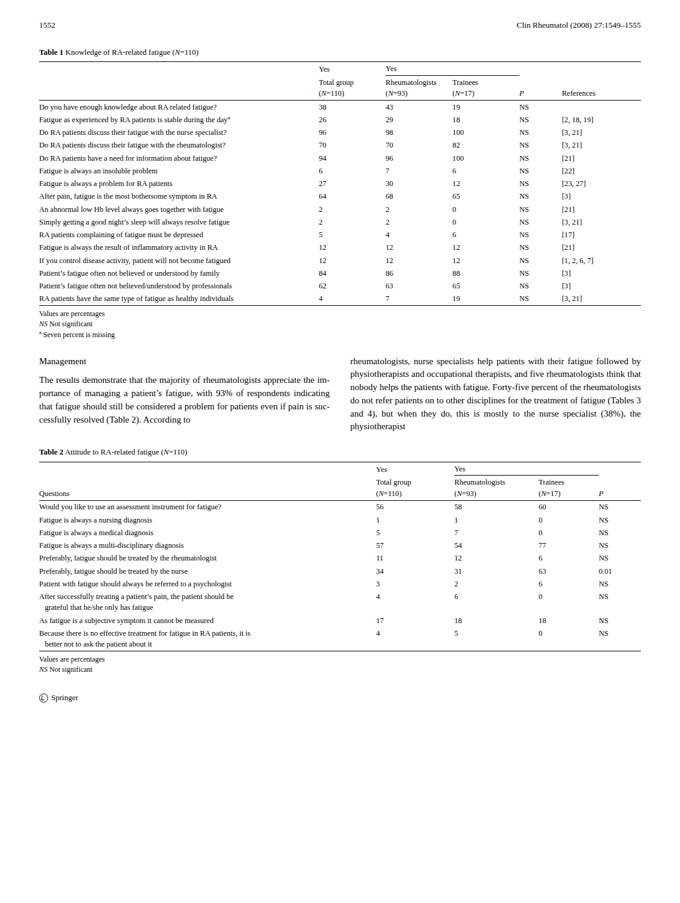1552 Clin Rheumatol (2008) 27:1549–1555
Table 1 Knowledge of RA-related fatigue (N=110)
| | Yes | Yes | P | References |
| --- | --- | --- | --- | --- |
| Total group ( N =110) | Rheumatologists ( N =93) | Trainees ( N =17) |
| Do you have enough knowledge about RA related fatigue? | 38 | 43 | 19 | NS | |
| Fatigue as experienced by RA patients is stable during the day a | 26 | 29 | 18 | NS | [2, 18, 19] |
| Do RA patients discuss their fatigue with the nurse specialist? | 96 | 98 | 100 | NS | [3, 21] |
| Do RA patients discuss their fatigue with the rheumatologist? | 70 | 70 | 82 | NS | [3, 21] |
| Do RA patients have a need for information about fatigue? | 94 | 96 | 100 | NS | [21] |
| Fatigue is always an insoluble problem | 6 | 7 | 6 | NS | [22] |
| Fatigue is always a problem for RA patients | 27 | 30 | 12 | NS | [23, 27] |
| After pain, fatigue is the most bothersome symptom in RA | 64 | 68 | 65 | NS | [3] |
| An abnormal low Hb level always goes together with fatigue | 2 | 2 | 0 | NS | [21] |
| Simply getting a good night’s sleep will always resolve fatigue | 2 | 2 | 0 | NS | [3, 21] |
| RA patients complaining of fatigue must be depressed | 5 | 4 | 6 | NS | [17] |
| Fatigue is always the result of inflammatory activity in RA | 12 | 12 | 12 | NS | [21] |
| If you control disease activity, patient will not become fatigued | 12 | 12 | 12 | NS | [1, 2, 6, 7] |
| Patient’s fatigue often not believed or understood by family | 84 | 86 | 88 | NS | [3] |
| Patient’s fatigue often not believed/understood by professionals | 62 | 63 | 65 | NS | [3] |
| RA patients have the same type of fatigue as healthy individuals | 4 | 7 | 19 | NS | [3, 21] |
Values are percentages
NS Not significant
a Seven percent is missing
Management
The results demonstrate that the majority of rheumatologists appreciate the importance of managing a patient’s fatigue, with 93% of respondents indicating that fatigue should still be considered a problem for patients even if pain is successfully resolved (Table 2). According to
rheumatologists, nurse specialists help patients with their fatigue followed by physiotherapists and occupational therapists, and five rheumatologists think that nobody helps the patients with fatigue. Forty-five percent of the rheumatologists do not refer patients on to other disciplines for the treatment of fatigue (Tables 3 and 4), but when they do, this is mostly to the nurse specialist (38%), the physiotherapist
Table 2 Attitude to RA-related fatigue (N=110)
| Questions | Yes | Yes | P |
| --- | --- | --- | --- |
| Total group ( N =110) | Rheumatologists ( N =93) | Trainees ( N =17) |
| Would you like to use an assessment instrument for fatigue? | 56 | 58 | 60 | NS |
| Fatigue is always a nursing diagnosis | 1 | 1 | 0 | NS |
| Fatigue is always a medical diagnosis | 5 | 7 | 0 | NS |
| Fatigue is always a multi-disciplinary diagnosis | 57 | 54 | 77 | NS |
| Preferably, fatigue should be treated by the rheumatologist | 11 | 12 | 6 | NS |
| Preferably, fatigue should be treated by the nurse | 34 | 31 | 63 | 0.01 |
| Patient with fatigue should always be referred to a psychologist | 3 | 2 | 6 | NS |
| After successfully treating a patient’s pain, the patient should be grateful that he/she only has fatigue | 4 | 6 | 0 | NS |
| As fatigue is a subjective symptom it cannot be measured | 17 | 18 | 18 | NS |
| Because there is no effective treatment for fatigue in RA patients, it is better not to ask the patient about it | 4 | 5 | 0 | NS |
Values are percentages
NS Not significant
Springer